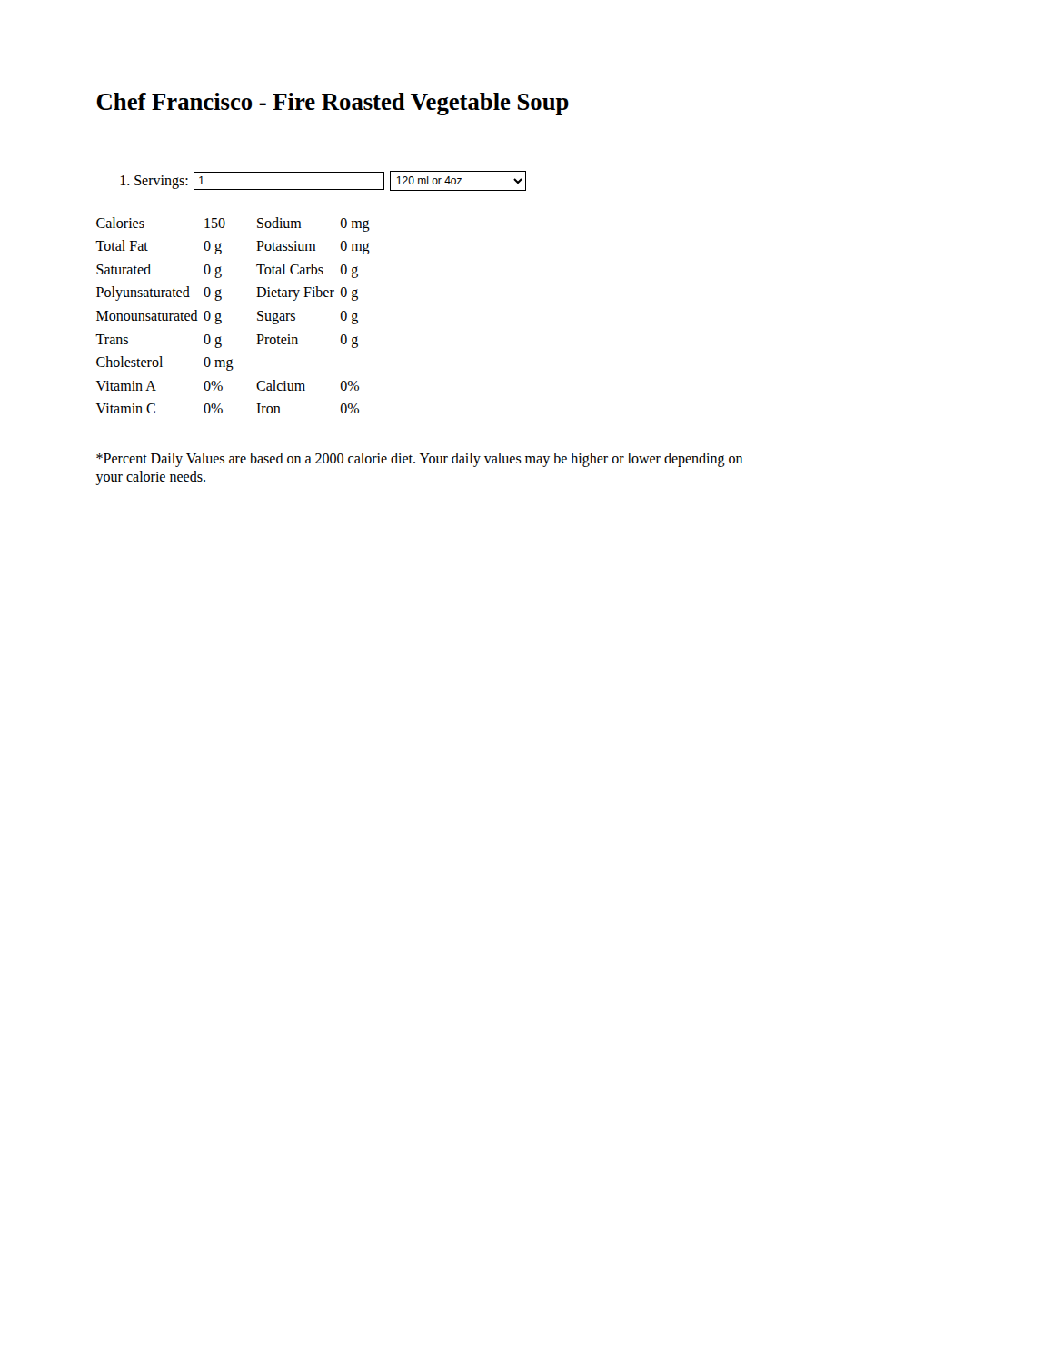Chef Francisco - Fire Roasted Vegetable Soup
Servings: 120 ml or 4oz
| Calories | 150 | Sodium | 0 mg |
| Total Fat | 0 g | Potassium | 0 mg |
| Saturated | 0 g | Total Carbs | 0 g |
| Polyunsaturated | 0 g | Dietary Fiber | 0 g |
| Monounsaturated | 0 g | Sugars | 0 g |
| Trans | 0 g | Protein | 0 g |
| Cholesterol | 0 mg | | |
| Vitamin A | 0% | Calcium | 0% |
| Vitamin C | 0% | Iron | 0% |
*Percent Daily Values are based on a 2000 calorie diet. Your daily values may be higher or lower depending on your calorie needs.